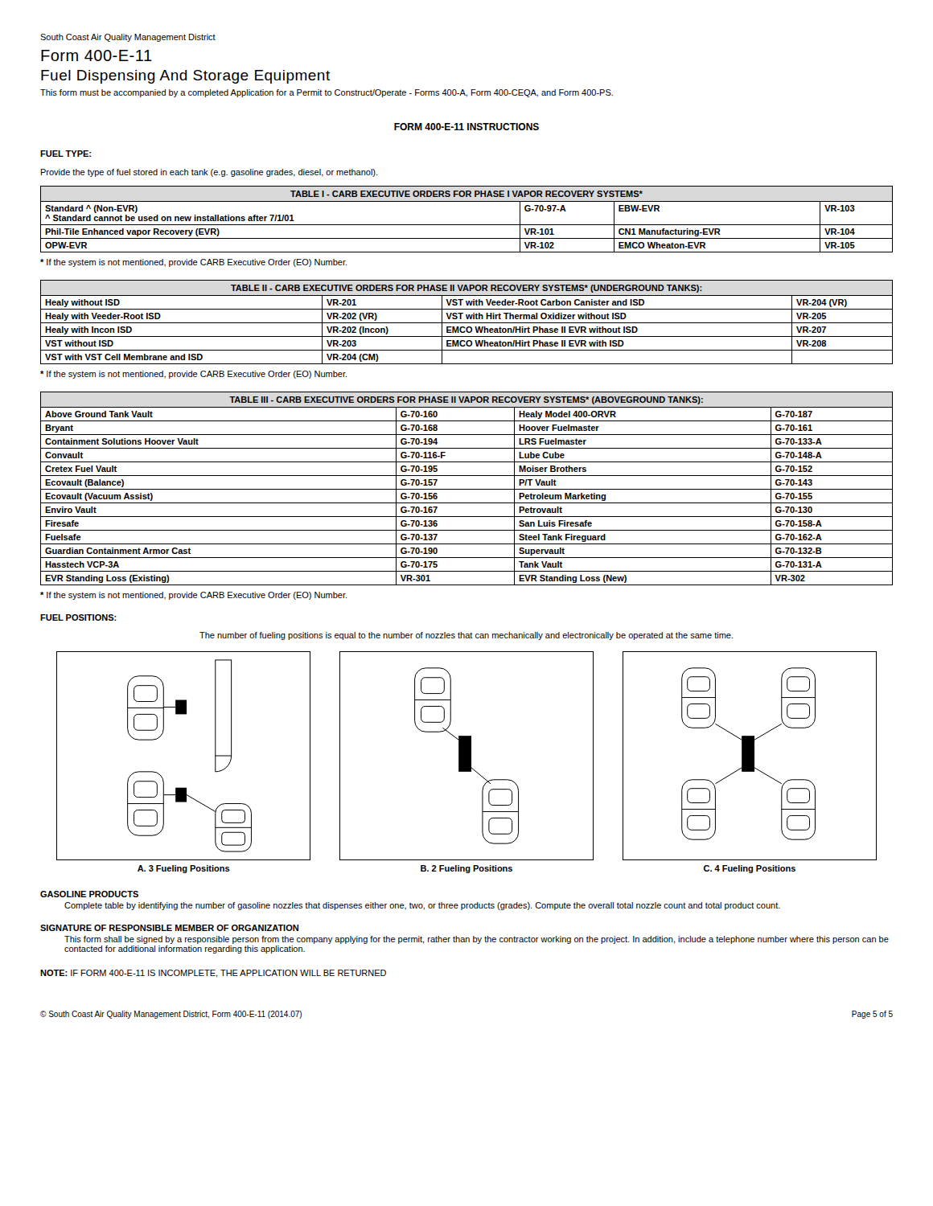South Coast Air Quality Management District
Form 400-E-11
Fuel Dispensing And Storage Equipment
This form must be accompanied by a completed Application for a Permit to Construct/Operate - Forms 400-A, Form 400-CEQA, and Form 400-PS.
FORM 400-E-11 INSTRUCTIONS
FUEL TYPE:
Provide the type of fuel stored in each tank (e.g. gasoline grades, diesel, or methanol).
| TABLE I - CARB EXECUTIVE ORDERS FOR PHASE I VAPOR RECOVERY SYSTEMS* |
| --- |
| Standard ^ (Non-EVR) ^ Standard cannot be used on new installations after 7/1/01 | G-70-97-A | EBW-EVR | VR-103 |
| Phil-Tile Enhanced vapor Recovery (EVR) | VR-101 | CN1 Manufacturing-EVR | VR-104 |
| OPW-EVR | VR-102 | EMCO Wheaton-EVR | VR-105 |
* If the system is not mentioned, provide CARB Executive Order (EO) Number.
| TABLE II - CARB EXECUTIVE ORDERS FOR PHASE II VAPOR RECOVERY SYSTEMS* (UNDERGROUND TANKS): |
| --- |
| Healy without ISD | VR-201 | VST with Veeder-Root Carbon Canister and ISD | VR-204 (VR) |
| Healy with Veeder-Root ISD | VR-202 (VR) | VST with Hirt Thermal Oxidizer without ISD | VR-205 |
| Healy with Incon ISD | VR-202 (Incon) | EMCO Wheaton/Hirt Phase II EVR without ISD | VR-207 |
| VST without ISD | VR-203 | EMCO Wheaton/Hirt Phase II EVR with ISD | VR-208 |
| VST with VST Cell Membrane and ISD | VR-204 (CM) | | |
* If the system is not mentioned, provide CARB Executive Order (EO) Number.
| TABLE III - CARB EXECUTIVE ORDERS FOR PHASE II VAPOR RECOVERY SYSTEMS* (ABOVEGROUND TANKS): |
| --- |
| Above Ground Tank Vault | G-70-160 | Healy Model 400-ORVR | G-70-187 |
| Bryant | G-70-168 | Hoover Fuelmaster | G-70-161 |
| Containment Solutions Hoover Vault | G-70-194 | LRS Fuelmaster | G-70-133-A |
| Convault | G-70-116-F | Lube Cube | G-70-148-A |
| Cretex Fuel Vault | G-70-195 | Moiser Brothers | G-70-152 |
| Ecovault (Balance) | G-70-157 | P/T Vault | G-70-143 |
| Ecovault (Vacuum Assist) | G-70-156 | Petroleum Marketing | G-70-155 |
| Enviro Vault | G-70-167 | Petrovault | G-70-130 |
| Firesafe | G-70-136 | San Luis Firesafe | G-70-158-A |
| Fuelsafe | G-70-137 | Steel Tank Fireguard | G-70-162-A |
| Guardian Containment Armor Cast | G-70-190 | Supervault | G-70-132-B |
| Hasstech VCP-3A | G-70-175 | Tank Vault | G-70-131-A |
| EVR Standing Loss (Existing) | VR-301 | EVR Standing Loss (New) | VR-302 |
* If the system is not mentioned, provide CARB Executive Order (EO) Number.
FUEL POSITIONS:
The number of fueling positions is equal to the number of nozzles that can mechanically and electronically be operated at the same time.
A. 3 Fueling Positions
B. 2 Fueling Positions
C. 4 Fueling Positions
GASOLINE PRODUCTS
Complete table by identifying the number of gasoline nozzles that dispenses either one, two, or three products (grades). Compute the overall total nozzle count and total product count.
SIGNATURE OF RESPONSIBLE MEMBER OF ORGANIZATION
This form shall be signed by a responsible person from the company applying for the permit, rather than by the contractor working on the project. In addition, include a telephone number where this person can be contacted for additional information regarding this application.
NOTE: IF FORM 400-E-11 IS INCOMPLETE, THE APPLICATION WILL BE RETURNED
© South Coast Air Quality Management District, Form 400-E-11 (2014.07)
Page 5 of 5